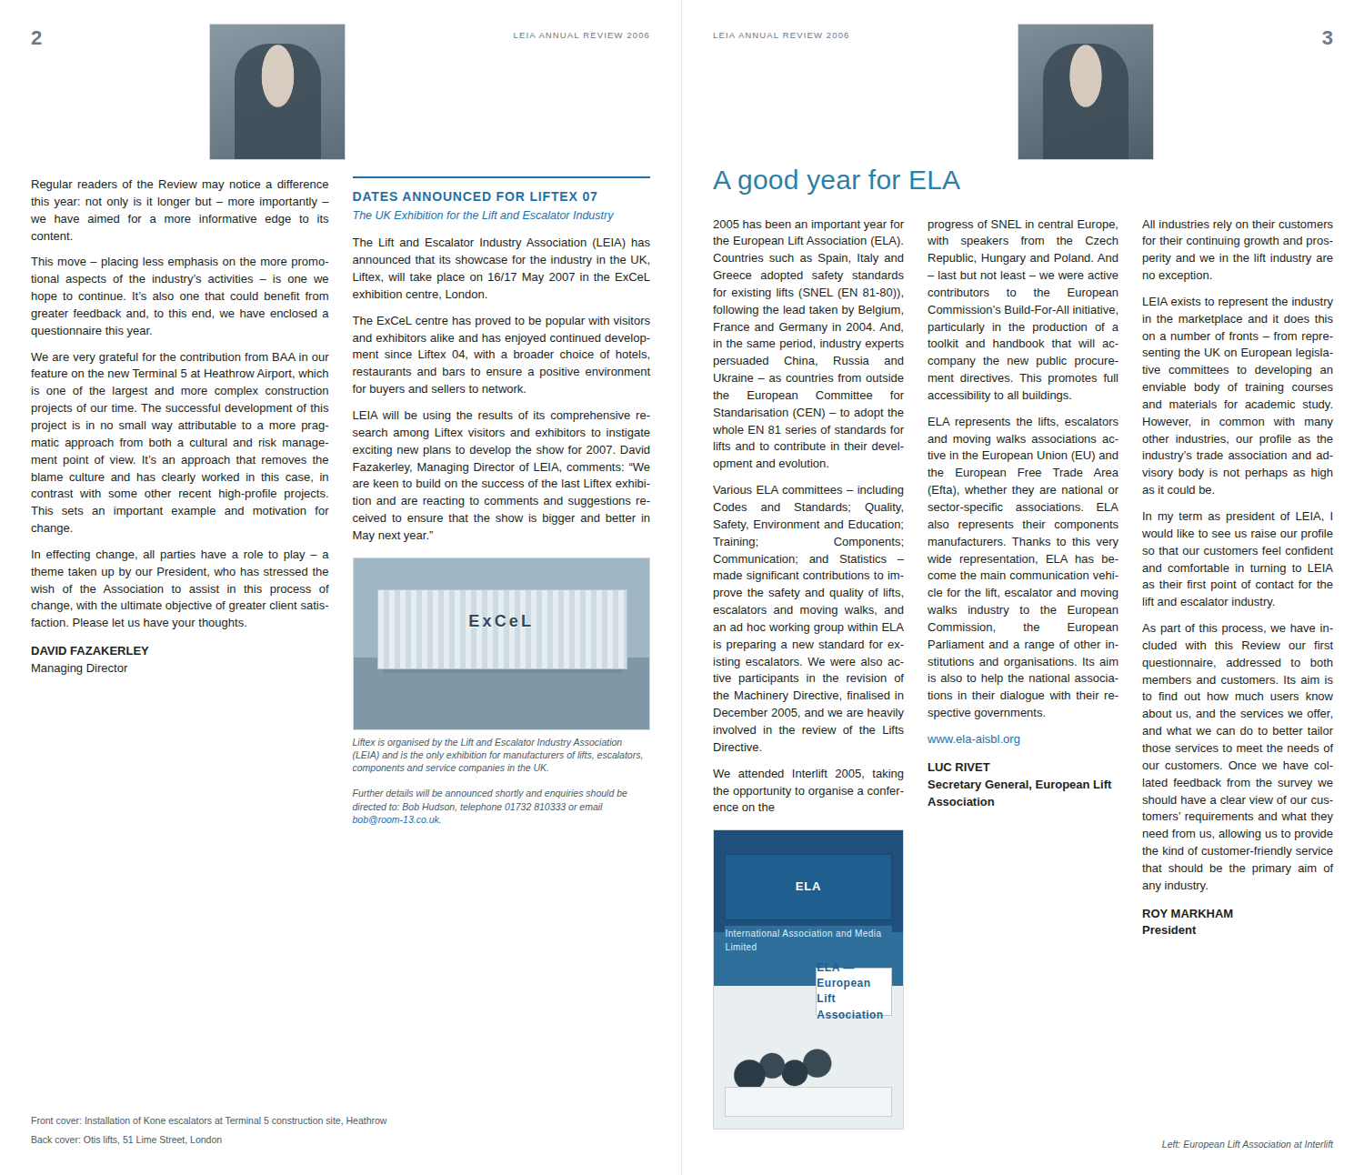2
LEIA ANNUAL REVIEW 2006
Regular readers of the Review may notice a difference this year: not only is it longer but – more importantly – we have aimed for a more informative edge to its content.
This move – placing less emphasis on the more promotional aspects of the industry’s activities – is one we hope to continue. It’s also one that could benefit from greater feedback and, to this end, we have enclosed a questionnaire this year.
We are very grateful for the contribution from BAA in our feature on the new Terminal 5 at Heathrow Airport, which is one of the largest and more complex construction projects of our time. The successful development of this project is in no small way attributable to a more pragmatic approach from both a cultural and risk management point of view. It’s an approach that removes the blame culture and has clearly worked in this case, in contrast with some other recent high-profile projects. This sets an important example and motivation for change.
In effecting change, all parties have a role to play – a theme taken up by our President, who has stressed the wish of the Association to assist in this process of change, with the ultimate objective of greater client satisfaction. Please let us have your thoughts.
DAVID FAZAKERLEY Managing Director
Dates announced for Liftex 07
The UK Exhibition for the Lift and Escalator Industry
The Lift and Escalator Industry Association (LEIA) has announced that its showcase for the industry in the UK, Liftex, will take place on 16/17 May 2007 in the ExCeL exhibition centre, London.
The ExCeL centre has proved to be popular with visitors and exhibitors alike and has enjoyed continued development since Liftex 04, with a broader choice of hotels, restaurants and bars to ensure a positive environment for buyers and sellers to network.
LEIA will be using the results of its comprehensive research among Liftex visitors and exhibitors to instigate exciting new plans to develop the show for 2007. David Fazakerley, Managing Director of LEIA, comments: “We are keen to build on the success of the last Liftex exhibition and are reacting to comments and suggestions received to ensure that the show is bigger and better in May next year.”
Liftex is organised by the Lift and Escalator Industry Association (LEIA) and is the only exhibition for manufacturers of lifts, escalators, components and service companies in the UK.
Further details will be announced shortly and enquiries should be directed to: Bob Hudson, telephone 01732 810333 or email bob@room-13.co.uk.
Front cover: Installation of Kone escalators at Terminal 5 construction site, Heathrow
Back cover: Otis lifts, 51 Lime Street, London
LEIA ANNUAL REVIEW 2006
3
A good year for ELA
2005 has been an important year for the European Lift Association (ELA). Countries such as Spain, Italy and Greece adopted safety standards for existing lifts (SNEL (EN 81-80)), following the lead taken by Belgium, France and Germany in 2004. And, in the same period, industry experts persuaded China, Russia and Ukraine – as countries from outside the European Committee for Standarisation (CEN) – to adopt the whole EN 81 series of standards for lifts and to contribute in their development and evolution.
Various ELA committees – including Codes and Standards; Quality, Safety, Environment and Education; Training; Components; Communication; and Statistics – made significant contributions to improve the safety and quality of lifts, escalators and moving walks, and an ad hoc working group within ELA is preparing a new standard for existing escalators. We were also active participants in the revision of the Machinery Directive, finalised in December 2005, and we are heavily involved in the review of the Lifts Directive.
We attended Interlift 2005, taking the opportunity to organise a conference on the
ELA
International Association and Media Limited
ELA — European Lift Association
progress of SNEL in central Europe, with speakers from the Czech Republic, Hungary and Poland. And – last but not least – we were active contributors to the European Commission’s Build-For-All initiative, particularly in the production of a toolkit and handbook that will accompany the new public procurement directives. This promotes full accessibility to all buildings.
ELA represents the lifts, escalators and moving walks associations active in the European Union (EU) and the European Free Trade Area (Efta), whether they are national or sector-specific associations. ELA also represents their components manufacturers. Thanks to this very wide representation, ELA has become the main communication vehicle for the lift, escalator and moving walks industry to the European Commission, the European Parliament and a range of other institutions and organisations. Its aim is also to help the national associations in their dialogue with their respective governments.
www.ela-aisbl.org
LUC RIVET Secretary General, European Lift Association
All industries rely on their customers for their continuing growth and prosperity and we in the lift industry are no exception.
LEIA exists to represent the industry in the marketplace and it does this on a number of fronts – from representing the UK on European legislative committees to developing an enviable body of training courses and materials for academic study. However, in common with many other industries, our profile as the industry’s trade association and advisory body is not perhaps as high as it could be.
In my term as president of LEIA, I would like to see us raise our profile so that our customers feel confident and comfortable in turning to LEIA as their first point of contact for the lift and escalator industry.
As part of this process, we have included with this Review our first questionnaire, addressed to both members and customers. Its aim is to find out how much users know about us, and the services we offer, and what we can do to better tailor those services to meet the needs of our customers. Once we have collated feedback from the survey we should have a clear view of our customers’ requirements and what they need from us, allowing us to provide the kind of customer-friendly service that should be the primary aim of any industry.
ROY MARKHAM President
Left: European Lift Association at Interlift